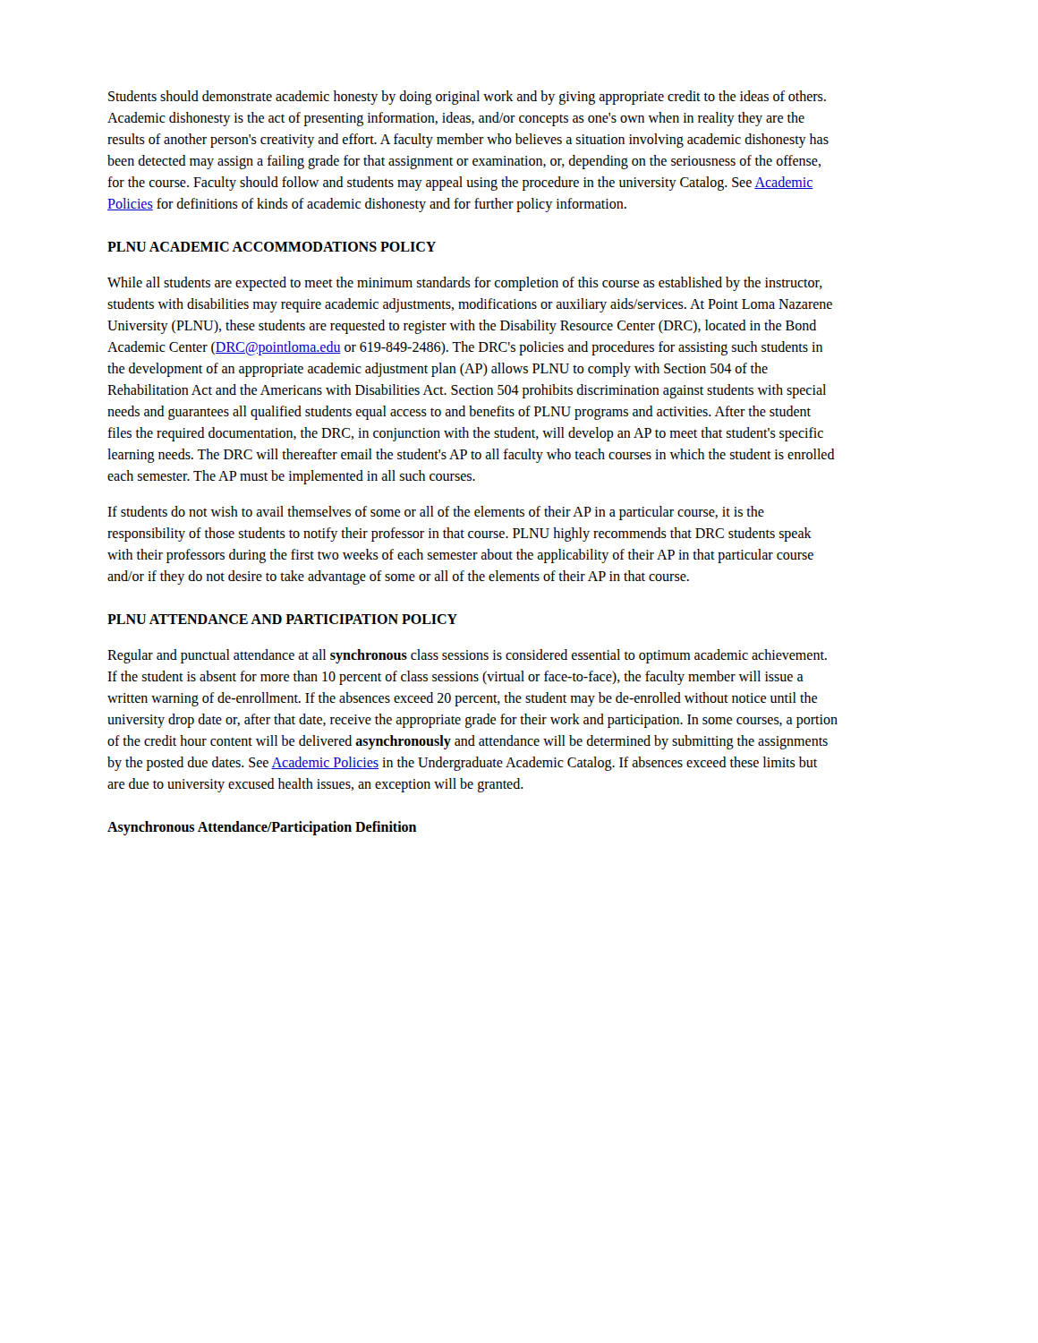Students should demonstrate academic honesty by doing original work and by giving appropriate credit to the ideas of others. Academic dishonesty is the act of presenting information, ideas, and/or concepts as one's own when in reality they are the results of another person's creativity and effort. A faculty member who believes a situation involving academic dishonesty has been detected may assign a failing grade for that assignment or examination, or, depending on the seriousness of the offense, for the course. Faculty should follow and students may appeal using the procedure in the university Catalog. See Academic Policies for definitions of kinds of academic dishonesty and for further policy information.
PLNU Academic Accommodations Policy
While all students are expected to meet the minimum standards for completion of this course as established by the instructor, students with disabilities may require academic adjustments, modifications or auxiliary aids/services. At Point Loma Nazarene University (PLNU), these students are requested to register with the Disability Resource Center (DRC), located in the Bond Academic Center (DRC@pointloma.edu or 619-849-2486). The DRC's policies and procedures for assisting such students in the development of an appropriate academic adjustment plan (AP) allows PLNU to comply with Section 504 of the Rehabilitation Act and the Americans with Disabilities Act. Section 504 prohibits discrimination against students with special needs and guarantees all qualified students equal access to and benefits of PLNU programs and activities. After the student files the required documentation, the DRC, in conjunction with the student, will develop an AP to meet that student's specific learning needs. The DRC will thereafter email the student's AP to all faculty who teach courses in which the student is enrolled each semester. The AP must be implemented in all such courses.
If students do not wish to avail themselves of some or all of the elements of their AP in a particular course, it is the responsibility of those students to notify their professor in that course. PLNU highly recommends that DRC students speak with their professors during the first two weeks of each semester about the applicability of their AP in that particular course and/or if they do not desire to take advantage of some or all of the elements of their AP in that course.
PLNU Attendance and Participation Policy
Regular and punctual attendance at all synchronous class sessions is considered essential to optimum academic achievement. If the student is absent for more than 10 percent of class sessions (virtual or face-to-face), the faculty member will issue a written warning of de-enrollment. If the absences exceed 20 percent, the student may be de-enrolled without notice until the university drop date or, after that date, receive the appropriate grade for their work and participation. In some courses, a portion of the credit hour content will be delivered asynchronously and attendance will be determined by submitting the assignments by the posted due dates. See Academic Policies in the Undergraduate Academic Catalog. If absences exceed these limits but are due to university excused health issues, an exception will be granted.
Asynchronous Attendance/Participation Definition